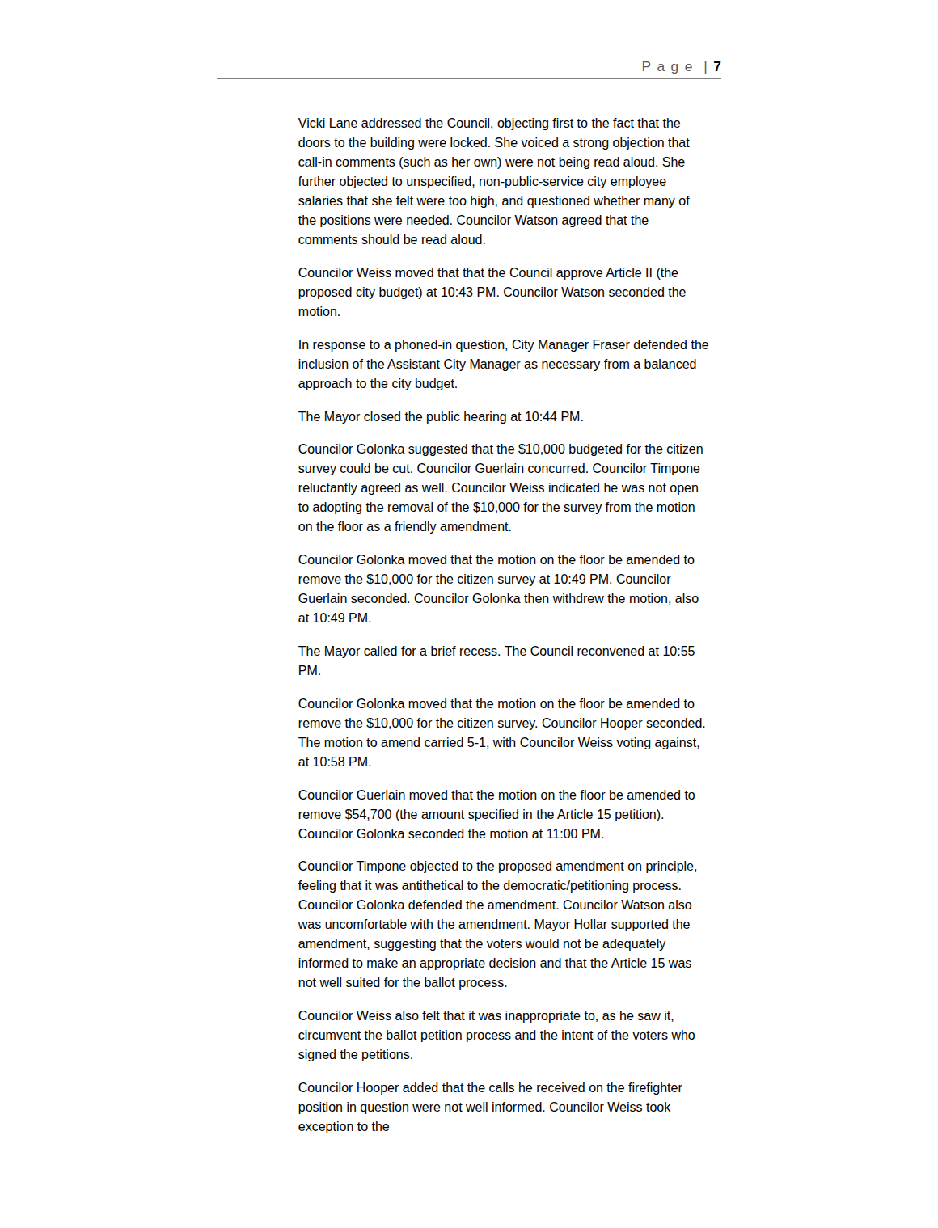P a g e | 7
Vicki Lane addressed the Council, objecting first to the fact that the doors to the building were locked. She voiced a strong objection that call-in comments (such as her own) were not being read aloud. She further objected to unspecified, non-public-service city employee salaries that she felt were too high, and questioned whether many of the positions were needed. Councilor Watson agreed that the comments should be read aloud.
Councilor Weiss moved that that the Council approve Article II (the proposed city budget) at 10:43 PM. Councilor Watson seconded the motion.
In response to a phoned-in question, City Manager Fraser defended the inclusion of the Assistant City Manager as necessary from a balanced approach to the city budget.
The Mayor closed the public hearing at 10:44 PM.
Councilor Golonka suggested that the $10,000 budgeted for the citizen survey could be cut. Councilor Guerlain concurred. Councilor Timpone reluctantly agreed as well. Councilor Weiss indicated he was not open to adopting the removal of the $10,000 for the survey from the motion on the floor as a friendly amendment.
Councilor Golonka moved that the motion on the floor be amended to remove the $10,000 for the citizen survey at 10:49 PM. Councilor Guerlain seconded. Councilor Golonka then withdrew the motion, also at 10:49 PM.
The Mayor called for a brief recess. The Council reconvened at 10:55 PM.
Councilor Golonka moved that the motion on the floor be amended to remove the $10,000 for the citizen survey. Councilor Hooper seconded. The motion to amend carried 5-1, with Councilor Weiss voting against, at 10:58 PM.
Councilor Guerlain moved that the motion on the floor be amended to remove $54,700 (the amount specified in the Article 15 petition). Councilor Golonka seconded the motion at 11:00 PM.
Councilor Timpone objected to the proposed amendment on principle, feeling that it was antithetical to the democratic/petitioning process. Councilor Golonka defended the amendment. Councilor Watson also was uncomfortable with the amendment. Mayor Hollar supported the amendment, suggesting that the voters would not be adequately informed to make an appropriate decision and that the Article 15 was not well suited for the ballot process.
Councilor Weiss also felt that it was inappropriate to, as he saw it, circumvent the ballot petition process and the intent of the voters who signed the petitions.
Councilor Hooper added that the calls he received on the firefighter position in question were not well informed. Councilor Weiss took exception to the